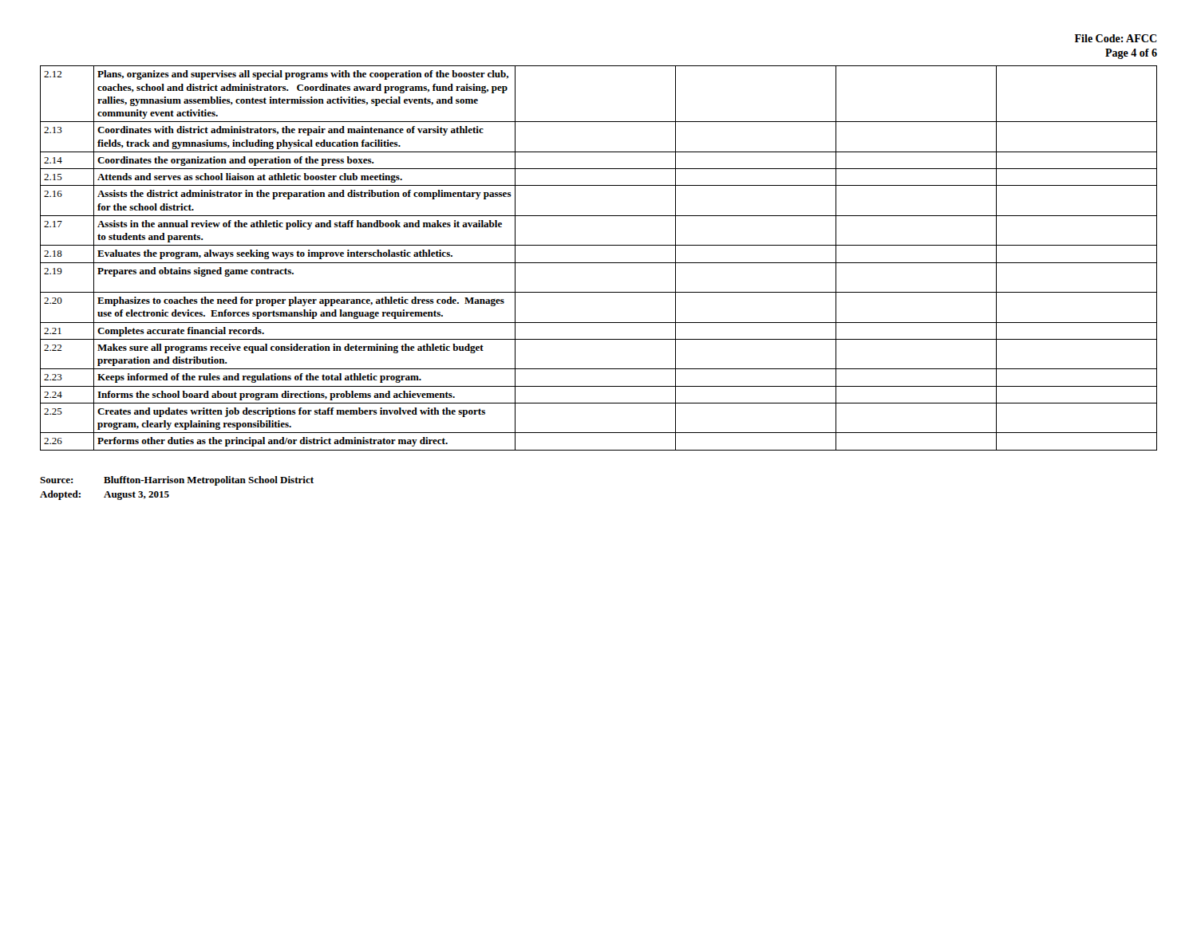File Code: AFCC
Page 4 of 6
| 2.12 | Plans, organizes and supervises all special programs with the cooperation of the booster club, coaches, school and district administrators. Coordinates award programs, fund raising, pep rallies, gymnasium assemblies, contest intermission activities, special events, and some community event activities. | | | | |
| 2.13 | Coordinates with district administrators, the repair and maintenance of varsity athletic fields, track and gymnasiums, including physical education facilities. | | | | |
| 2.14 | Coordinates the organization and operation of the press boxes. | | | | |
| 2.15 | Attends and serves as school liaison at athletic booster club meetings. | | | | |
| 2.16 | Assists the district administrator in the preparation and distribution of complimentary passes for the school district. | | | | |
| 2.17 | Assists in the annual review of the athletic policy and staff handbook and makes it available to students and parents. | | | | |
| 2.18 | Evaluates the program, always seeking ways to improve interscholastic athletics. | | | | |
| 2.19 | Prepares and obtains signed game contracts. | | | | |
| 2.20 | Emphasizes to coaches the need for proper player appearance, athletic dress code. Manages use of electronic devices. Enforces sportsmanship and language requirements. | | | | |
| 2.21 | Completes accurate financial records. | | | | |
| 2.22 | Makes sure all programs receive equal consideration in determining the athletic budget preparation and distribution. | | | | |
| 2.23 | Keeps informed of the rules and regulations of the total athletic program. | | | | |
| 2.24 | Informs the school board about program directions, problems and achievements. | | | | |
| 2.25 | Creates and updates written job descriptions for staff members involved with the sports program, clearly explaining responsibilities. | | | | |
| 2.26 | Performs other duties as the principal and/or district administrator may direct. | | | | |
Source: Bluffton-Harrison Metropolitan School District
Adopted: August 3, 2015